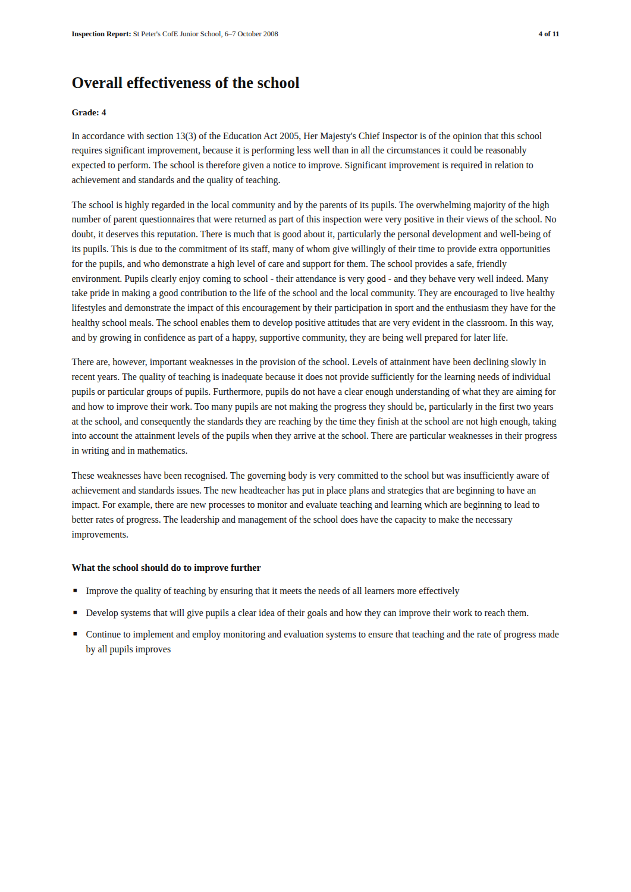Inspection Report: St Peter's CofE Junior School, 6–7 October 2008
4 of 11
Overall effectiveness of the school
Grade: 4
In accordance with section 13(3) of the Education Act 2005, Her Majesty's Chief Inspector is of the opinion that this school requires significant improvement, because it is performing less well than in all the circumstances it could be reasonably expected to perform. The school is therefore given a notice to improve. Significant improvement is required in relation to achievement and standards and the quality of teaching.
The school is highly regarded in the local community and by the parents of its pupils. The overwhelming majority of the high number of parent questionnaires that were returned as part of this inspection were very positive in their views of the school. No doubt, it deserves this reputation. There is much that is good about it, particularly the personal development and well-being of its pupils. This is due to the commitment of its staff, many of whom give willingly of their time to provide extra opportunities for the pupils, and who demonstrate a high level of care and support for them. The school provides a safe, friendly environment. Pupils clearly enjoy coming to school - their attendance is very good - and they behave very well indeed. Many take pride in making a good contribution to the life of the school and the local community. They are encouraged to live healthy lifestyles and demonstrate the impact of this encouragement by their participation in sport and the enthusiasm they have for the healthy school meals. The school enables them to develop positive attitudes that are very evident in the classroom. In this way, and by growing in confidence as part of a happy, supportive community, they are being well prepared for later life.
There are, however, important weaknesses in the provision of the school. Levels of attainment have been declining slowly in recent years. The quality of teaching is inadequate because it does not provide sufficiently for the learning needs of individual pupils or particular groups of pupils. Furthermore, pupils do not have a clear enough understanding of what they are aiming for and how to improve their work. Too many pupils are not making the progress they should be, particularly in the first two years at the school, and consequently the standards they are reaching by the time they finish at the school are not high enough, taking into account the attainment levels of the pupils when they arrive at the school. There are particular weaknesses in their progress in writing and in mathematics.
These weaknesses have been recognised. The governing body is very committed to the school but was insufficiently aware of achievement and standards issues. The new headteacher has put in place plans and strategies that are beginning to have an impact. For example, there are new processes to monitor and evaluate teaching and learning which are beginning to lead to better rates of progress. The leadership and management of the school does have the capacity to make the necessary improvements.
What the school should do to improve further
Improve the quality of teaching by ensuring that it meets the needs of all learners more effectively
Develop systems that will give pupils a clear idea of their goals and how they can improve their work to reach them.
Continue to implement and employ monitoring and evaluation systems to ensure that teaching and the rate of progress made by all pupils improves